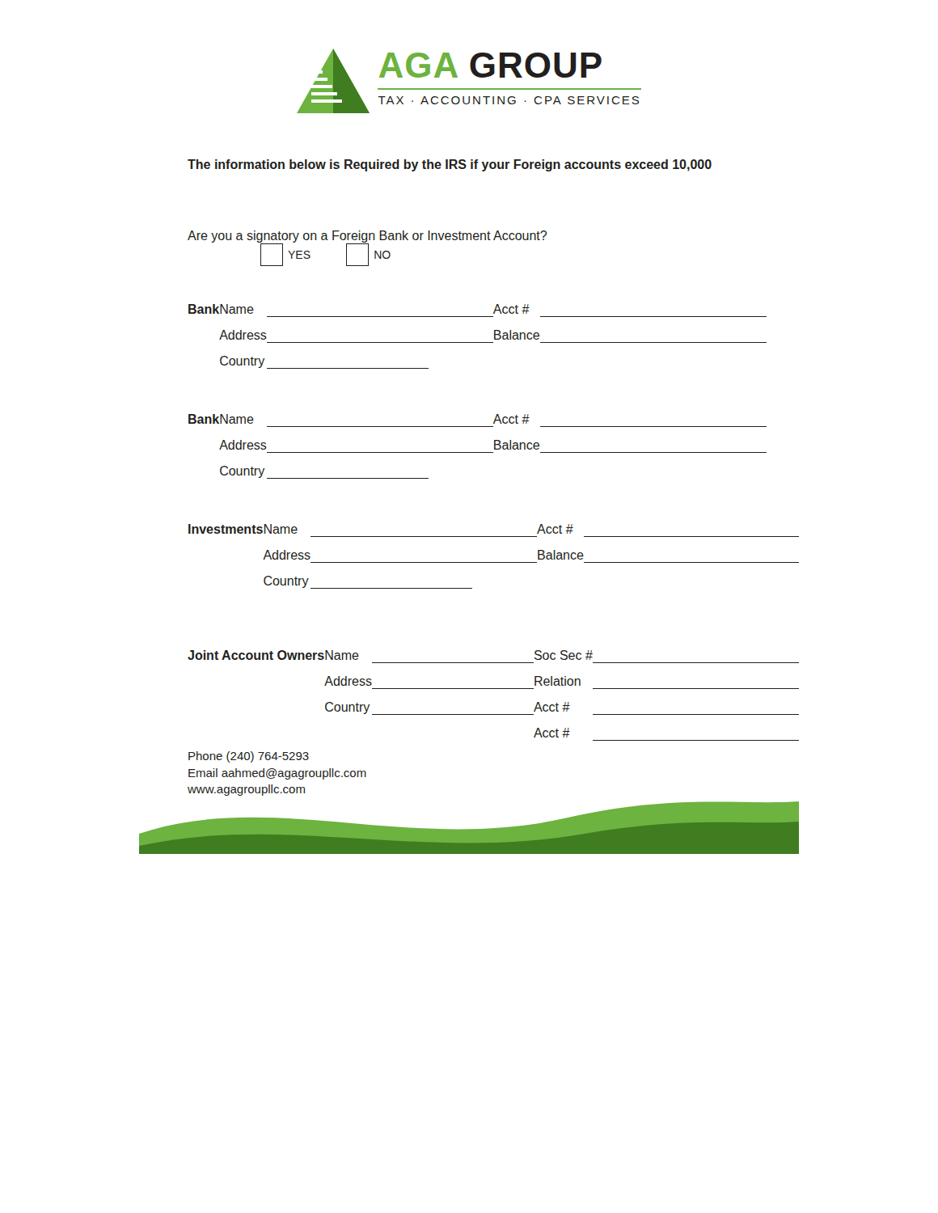AGA GROUP
TAX · ACCOUNTING · CPA SERVICES
The information below is Required by the IRS if your Foreign accounts exceed 10,000
Are you a signatory on a Foreign Bank or Investment Account? YES NO
| Bank | Name | | | Acct # | |
| | Address | | | Balance | |
| | Country | | | | |
| Bank | Name | | | Acct # | |
| | Address | | | Balance | |
| | Country | | | | |
| Investments | Name | | | Acct # | |
| | Address | | | Balance | |
| | Country | | | | |
| Joint Account Owners | Name | | | Soc Sec # | |
| | Address | | | Relation | |
| | Country | | | Acct # | |
| | | | | Acct # | |
Phone (240) 764-5293
Email aahmed@agagroupllc.com
www.agagroupllc.com